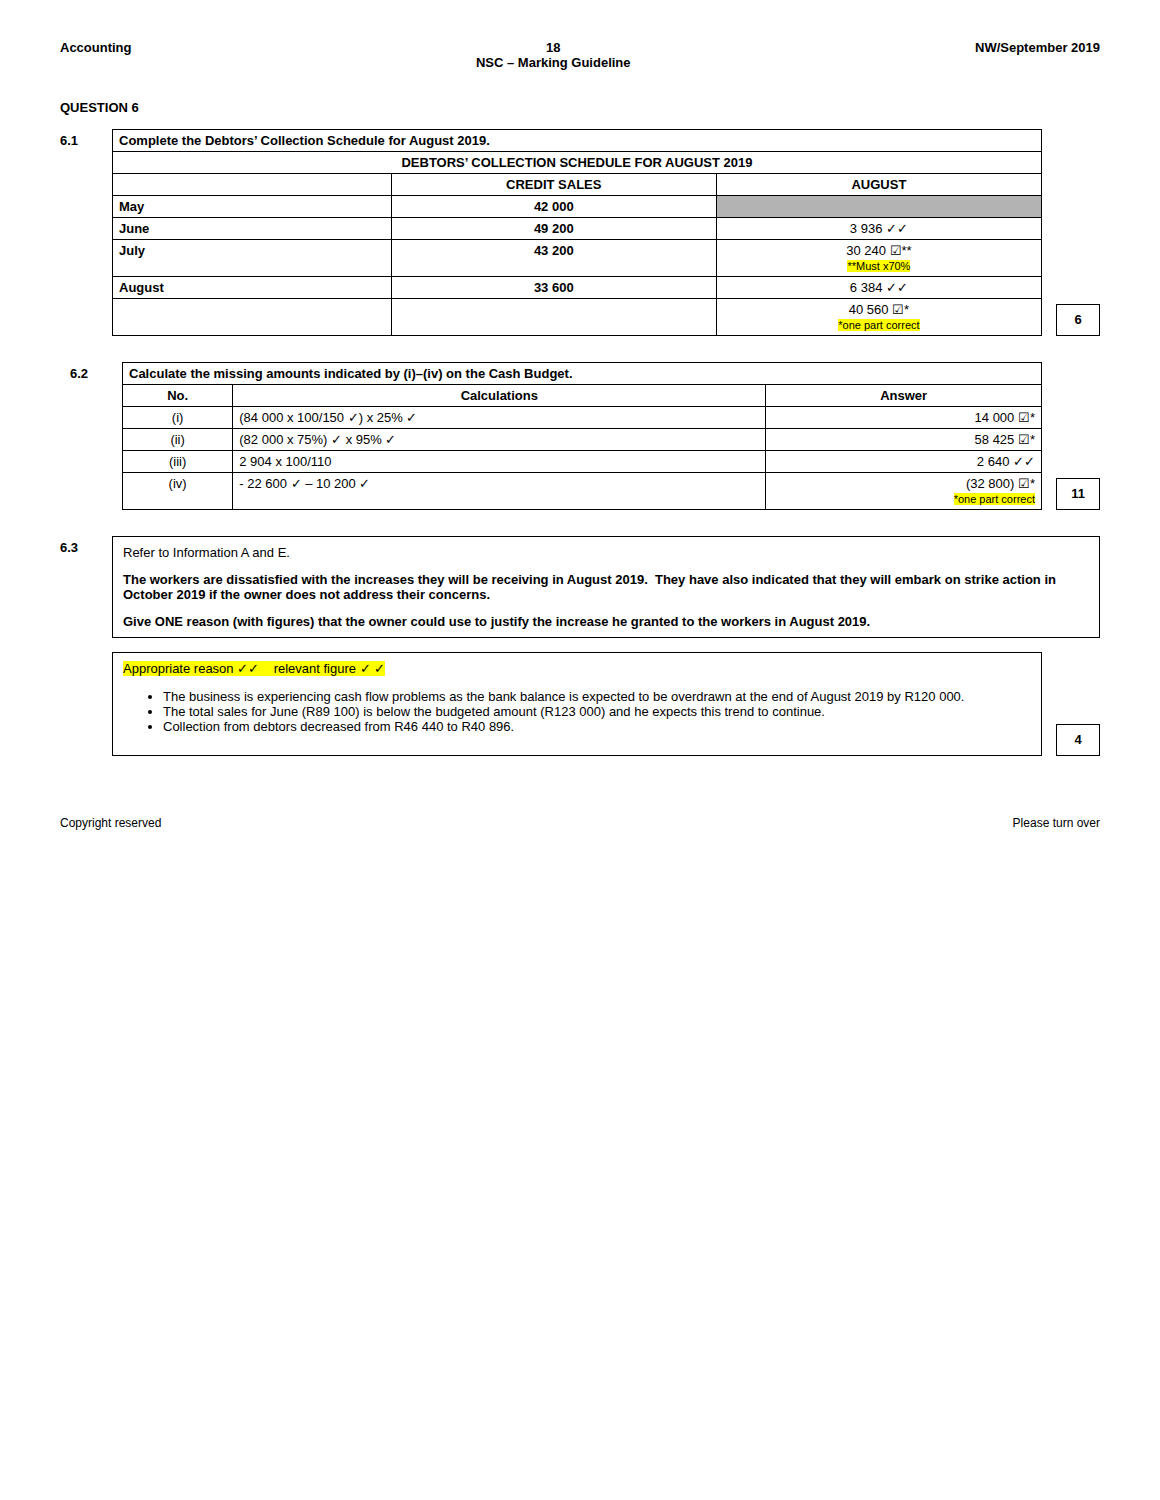Accounting
18
NSC – Marking Guideline
NW/September 2019
QUESTION 6
6.1
| Complete the Debtors’ Collection Schedule for August 2019. |
| DEBTORS’ COLLECTION SCHEDULE FOR AUGUST 2019 |
| | CREDIT SALES | AUGUST |
| May | 42 000 | |
| June | 49 200 | 3 936 ✓✓ |
| July | 43 200 | 30 240 ☑ ** **Must x70% |
| August | 33 600 | 6 384 ✓✓ |
| | | 40 560 ☑ * *one part correct |
6
6.2
| Calculate the missing amounts indicated by (i)–(iv) on the Cash Budget. |
| No. | Calculations | Answer |
| (i) | (84 000 x 100/150 ✓ ) x 25% ✓ | 14 000 ☑ * |
| (ii) | (82 000 x 75%) ✓ x 95% ✓ | 58 425 ☑ * |
| (iii) | 2 904 x 100/110 | 2 640 ✓✓ |
| (iv) | - 22 600 ✓ – 10 200 ✓ | (32 800) ☑ * *one part correct |
11
6.3
Refer to Information A and E.
The workers are dissatisfied with the increases they will be receiving in August 2019. They have also indicated that they will embark on strike action in October 2019 if the owner does not address their concerns.
Give ONE reason (with figures) that the owner could use to justify the increase he granted to the workers in August 2019.
Appropriate reason ✓✓ relevant figure ✓ ✓
The business is experiencing cash flow problems as the bank balance is expected to be overdrawn at the end of August 2019 by R120 000.
The total sales for June (R89 100) is below the budgeted amount (R123 000) and he expects this trend to continue.
Collection from debtors decreased from R46 440 to R40 896.
4
Copyright reserved
Please turn over